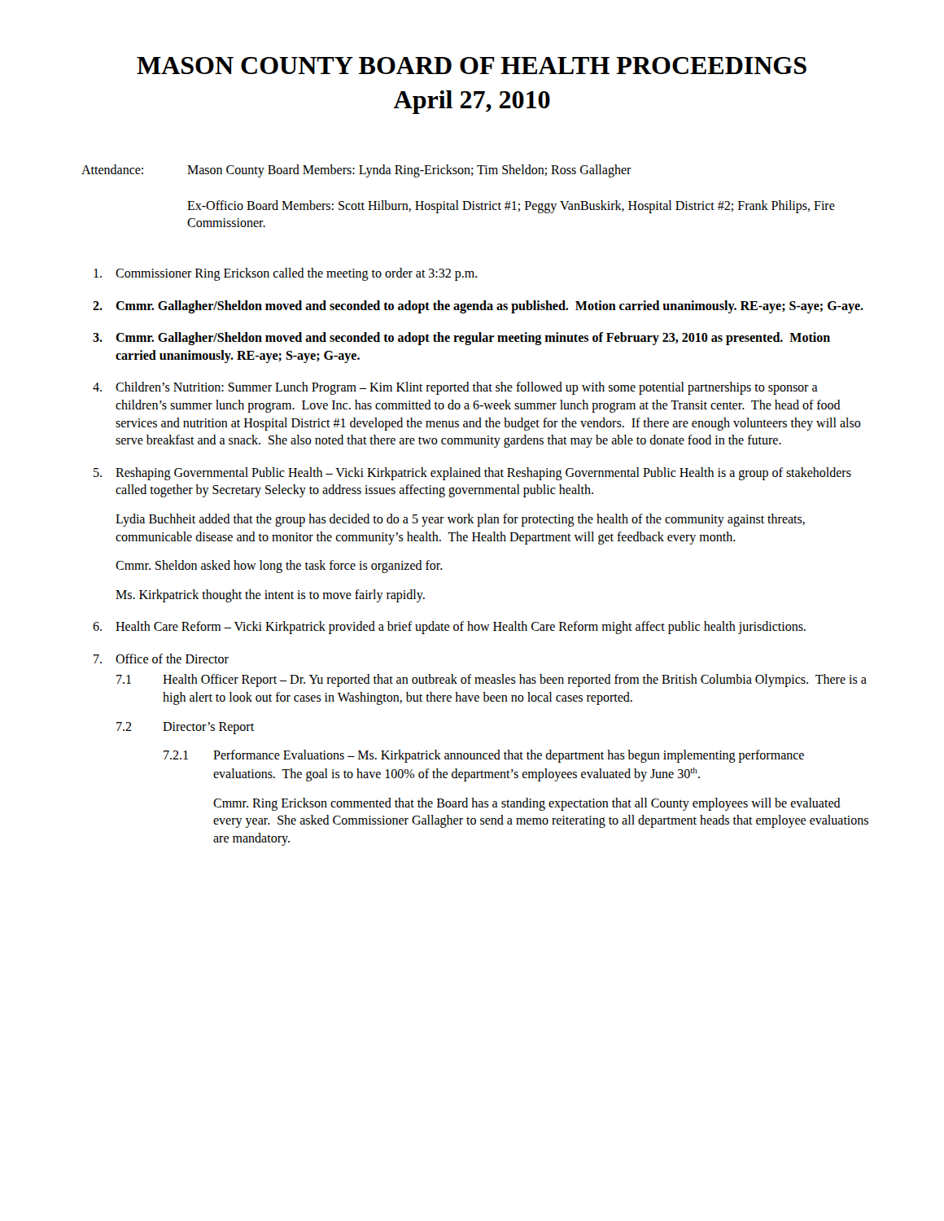MASON COUNTY BOARD OF HEALTH PROCEEDINGSApril 27, 2010
Attendance:
Mason County Board Members: Lynda Ring-Erickson; Tim Sheldon; Ross Gallagher
Ex-Officio Board Members: Scott Hilburn, Hospital District #1; Peggy VanBuskirk, Hospital District #2; Frank Philips, Fire Commissioner.
Commissioner Ring Erickson called the meeting to order at 3:32 p.m.
Cmmr. Gallagher/Sheldon moved and seconded to adopt the agenda as published. Motion carried unanimously. RE-aye; S-aye; G-aye.
Cmmr. Gallagher/Sheldon moved and seconded to adopt the regular meeting minutes of February 23, 2010 as presented. Motion carried unanimously. RE-aye; S-aye; G-aye.
Children’s Nutrition: Summer Lunch Program – Kim Klint reported that she followed up with some potential partnerships to sponsor a children’s summer lunch program. Love Inc. has committed to do a 6-week summer lunch program at the Transit center. The head of food services and nutrition at Hospital District #1 developed the menus and the budget for the vendors. If there are enough volunteers they will also serve breakfast and a snack. She also noted that there are two community gardens that may be able to donate food in the future.
Reshaping Governmental Public Health – Vicki Kirkpatrick explained that Reshaping Governmental Public Health is a group of stakeholders called together by Secretary Selecky to address issues affecting governmental public health.
Lydia Buchheit added that the group has decided to do a 5 year work plan for protecting the health of the community against threats, communicable disease and to monitor the community’s health. The Health Department will get feedback every month.
Cmmr. Sheldon asked how long the task force is organized for.
Ms. Kirkpatrick thought the intent is to move fairly rapidly.
Health Care Reform – Vicki Kirkpatrick provided a brief update of how Health Care Reform might affect public health jurisdictions.
Office of the Director
7.1
Health Officer Report – Dr. Yu reported that an outbreak of measles has been reported from the British Columbia Olympics. There is a high alert to look out for cases in Washington, but there have been no local cases reported.
7.2
Director’s Report
7.2.1
Performance Evaluations – Ms. Kirkpatrick announced that the department has begun implementing performance evaluations. The goal is to have 100% of the department’s employees evaluated by June 30th.
Cmmr. Ring Erickson commented that the Board has a standing expectation that all County employees will be evaluated every year. She asked Commissioner Gallagher to send a memo reiterating to all department heads that employee evaluations are mandatory.